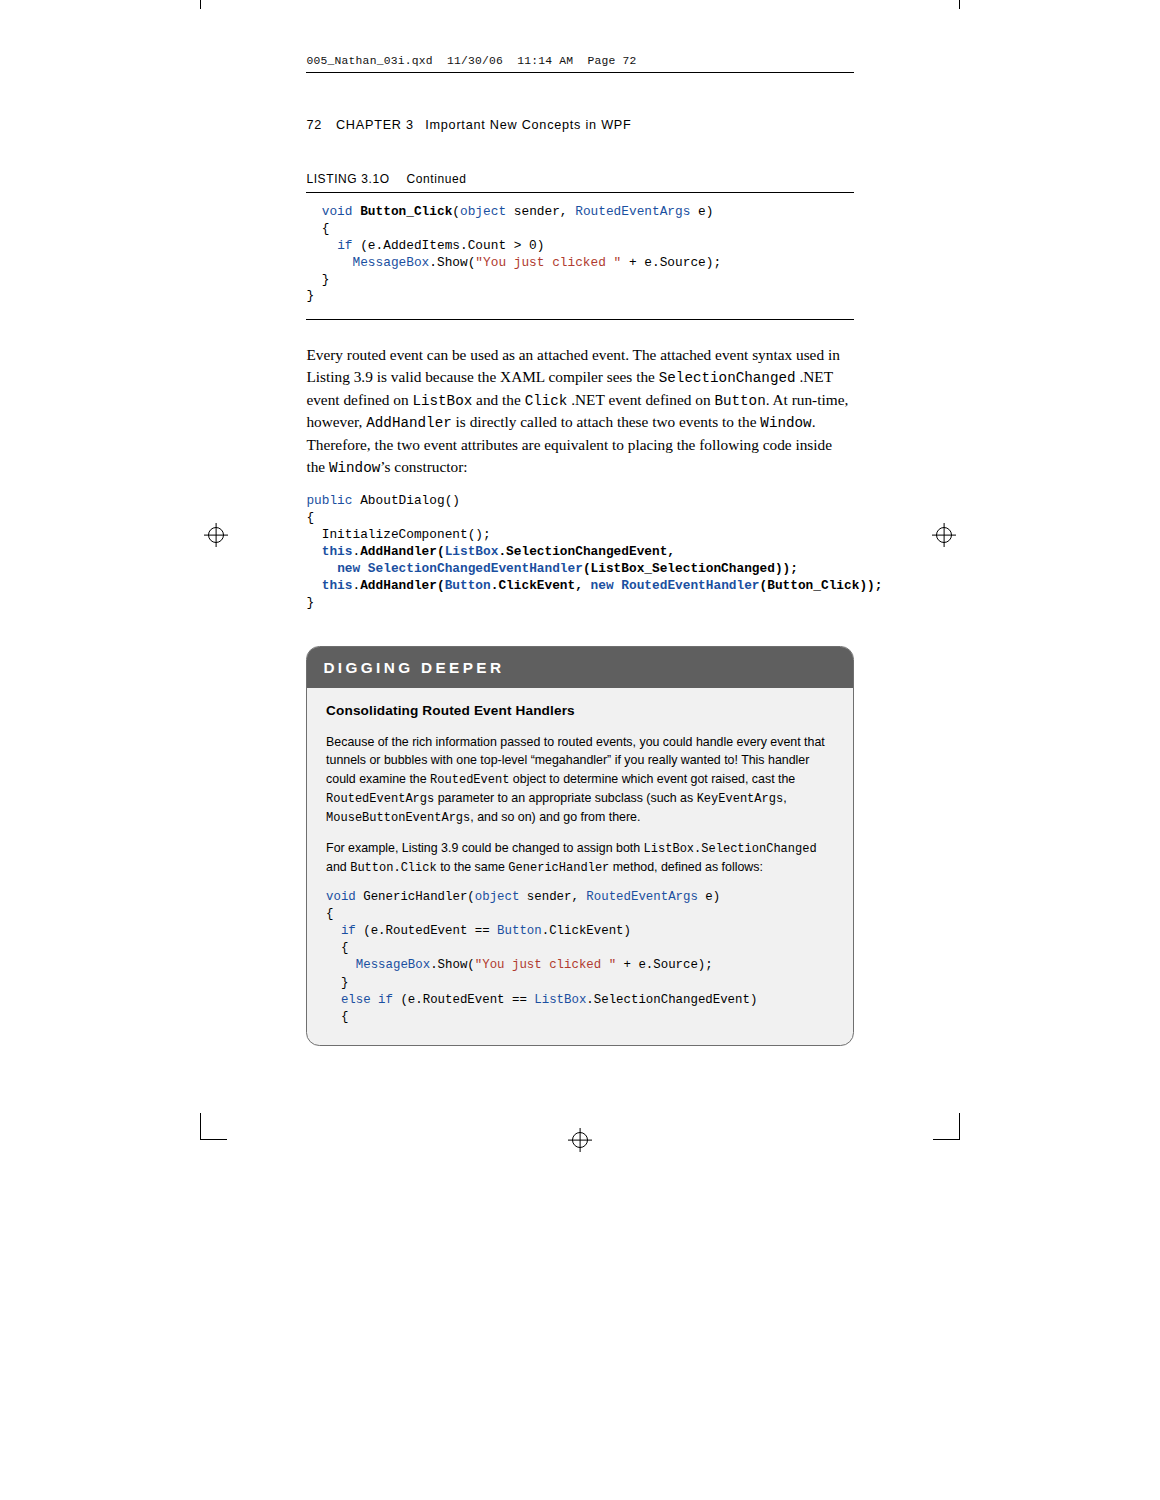005_Nathan_03i.qxd 11/30/06 11:14 AM Page 72
72 CHAPTER 3 Important New Concepts in WPF
LISTING 3.1O Continued
  void Button_Click(object sender, RoutedEventArgs e)
  {
    if (e.AddedItems.Count > 0)
      MessageBox.Show("You just clicked " + e.Source);
  }
}
Every routed event can be used as an attached event. The attached event syntax used in Listing 3.9 is valid because the XAML compiler sees the SelectionChanged .NET event defined on ListBox and the Click .NET event defined on Button. At run-time, however, AddHandler is directly called to attach these two events to the Window. Therefore, the two event attributes are equivalent to placing the following code inside the Window’s constructor:
public AboutDialog()
{
  InitializeComponent();
  this.AddHandler(ListBox.SelectionChangedEvent,
    new SelectionChangedEventHandler(ListBox_SelectionChanged));
  this.AddHandler(Button.ClickEvent, new RoutedEventHandler(Button_Click));
}
DIGGING DEEPER
Consolidating Routed Event Handlers
Because of the rich information passed to routed events, you could handle every event that tunnels or bubbles with one top-level “megahandler” if you really wanted to! This handler could examine the RoutedEvent object to determine which event got raised, cast the RoutedEventArgs parameter to an appropriate subclass (such as KeyEventArgs, MouseButtonEventArgs, and so on) and go from there.
For example, Listing 3.9 could be changed to assign both ListBox.SelectionChanged and Button.Click to the same GenericHandler method, defined as follows:
void GenericHandler(object sender, RoutedEventArgs e)
{
  if (e.RoutedEvent == Button.ClickEvent)
  {
    MessageBox.Show("You just clicked " + e.Source);
  }
  else if (e.RoutedEvent == ListBox.SelectionChangedEvent)
  {